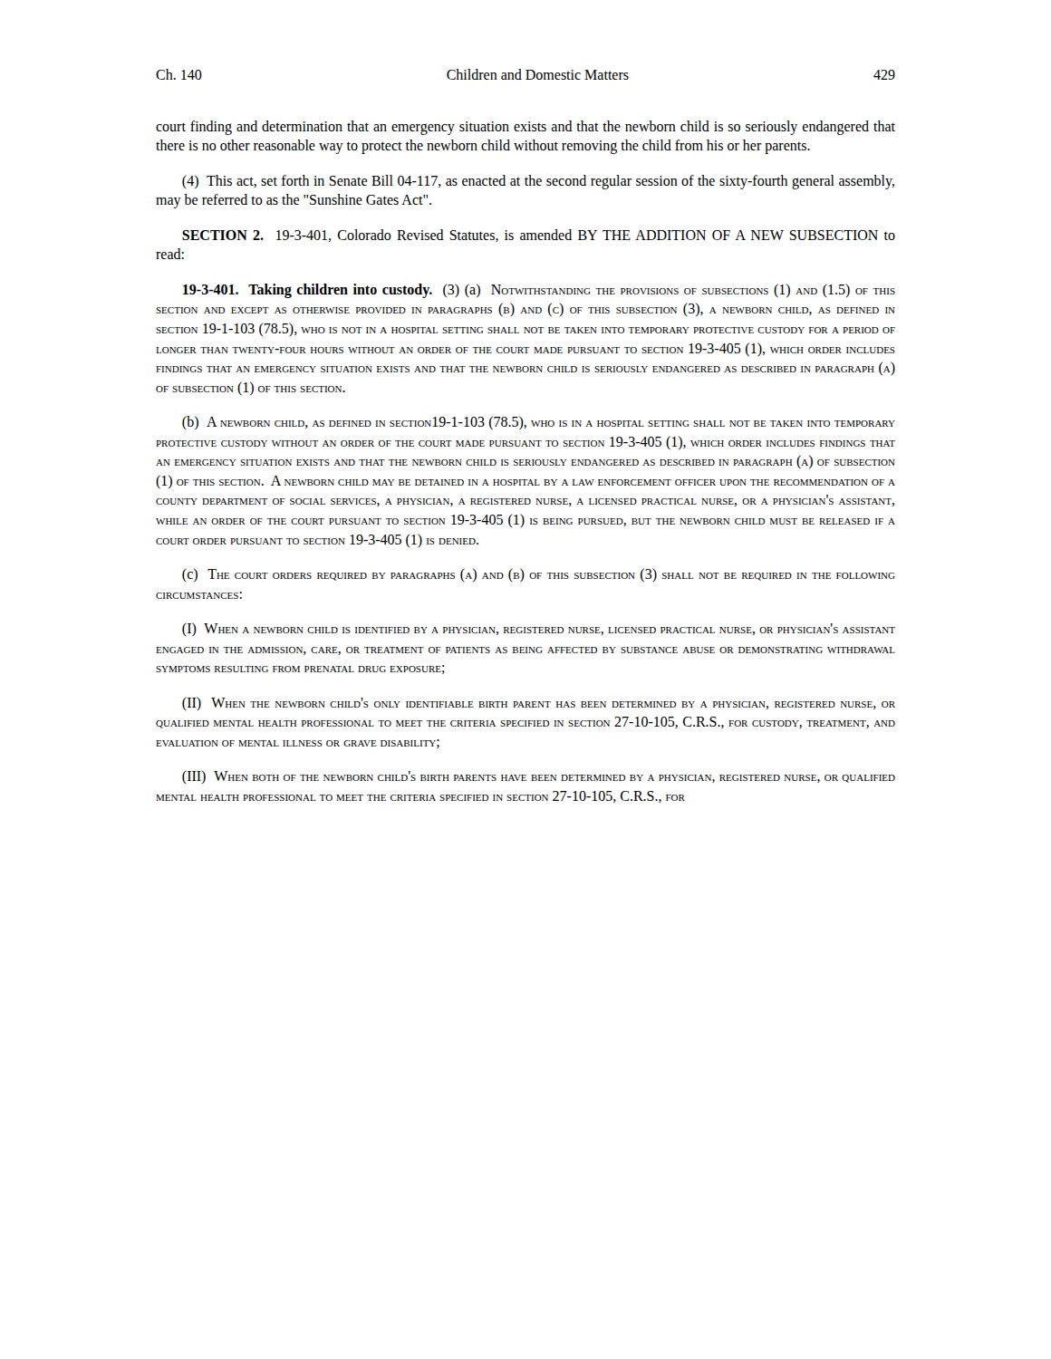Ch. 140
Children and Domestic Matters
429
court finding and determination that an emergency situation exists and that the newborn child is so seriously endangered that there is no other reasonable way to protect the newborn child without removing the child from his or her parents.
(4) This act, set forth in Senate Bill 04-117, as enacted at the second regular session of the sixty-fourth general assembly, may be referred to as the "Sunshine Gates Act".
SECTION 2. 19-3-401, Colorado Revised Statutes, is amended BY THE ADDITION OF A NEW SUBSECTION to read:
19-3-401. Taking children into custody. (3) (a) Notwithstanding the provisions of subsections (1) and (1.5) of this section and except as otherwise provided in paragraphs (b) and (c) of this subsection (3), a newborn child, as defined in section 19-1-103 (78.5), who is not in a hospital setting shall not be taken into temporary protective custody for a period of longer than twenty-four hours without an order of the court made pursuant to section 19-3-405 (1), which order includes findings that an emergency situation exists and that the newborn child is seriously endangered as described in paragraph (a) of subsection (1) of this section.
(b) A newborn child, as defined in section19-1-103 (78.5), who is in a hospital setting shall not be taken into temporary protective custody without an order of the court made pursuant to section 19-3-405 (1), which order includes findings that an emergency situation exists and that the newborn child is seriously endangered as described in paragraph (a) of subsection (1) of this section. A newborn child may be detained in a hospital by a law enforcement officer upon the recommendation of a county department of social services, a physician, a registered nurse, a licensed practical nurse, or a physician's assistant, while an order of the court pursuant to section 19-3-405 (1) is being pursued, but the newborn child must be released if a court order pursuant to section 19-3-405 (1) is denied.
(c) The court orders required by paragraphs (a) and (b) of this subsection (3) shall not be required in the following circumstances:
(I) When a newborn child is identified by a physician, registered nurse, licensed practical nurse, or physician's assistant engaged in the admission, care, or treatment of patients as being affected by substance abuse or demonstrating withdrawal symptoms resulting from prenatal drug exposure;
(II) When the newborn child's only identifiable birth parent has been determined by a physician, registered nurse, or qualified mental health professional to meet the criteria specified in section 27-10-105, C.R.S., for custody, treatment, and evaluation of mental illness or grave disability;
(III) When both of the newborn child's birth parents have been determined by a physician, registered nurse, or qualified mental health professional to meet the criteria specified in section 27-10-105, C.R.S., for